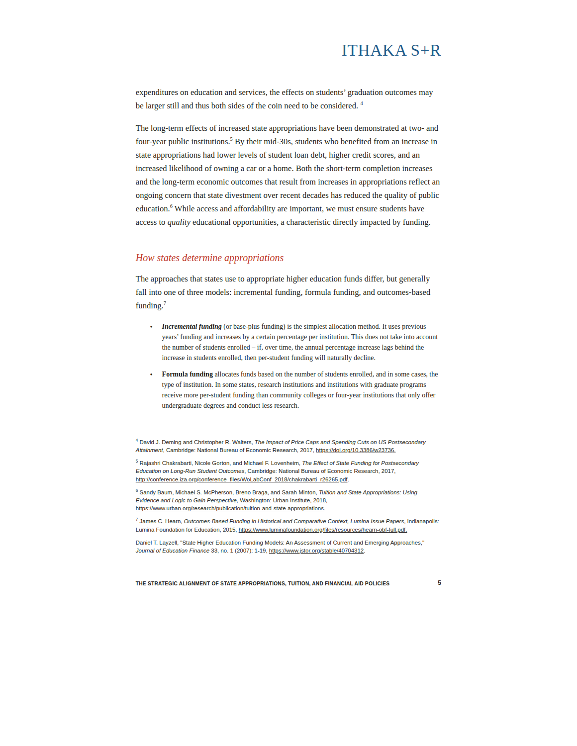ITHAKA S+R
expenditures on education and services, the effects on students’ graduation outcomes may be larger still and thus both sides of the coin need to be considered. 4
The long-term effects of increased state appropriations have been demonstrated at two- and four-year public institutions.5 By their mid-30s, students who benefited from an increase in state appropriations had lower levels of student loan debt, higher credit scores, and an increased likelihood of owning a car or a home. Both the short-term completion increases and the long-term economic outcomes that result from increases in appropriations reflect an ongoing concern that state divestment over recent decades has reduced the quality of public education.6 While access and affordability are important, we must ensure students have access to quality educational opportunities, a characteristic directly impacted by funding.
How states determine appropriations
The approaches that states use to appropriate higher education funds differ, but generally fall into one of three models: incremental funding, formula funding, and outcomes-based funding.7
Incremental funding (or base-plus funding) is the simplest allocation method. It uses previous years’ funding and increases by a certain percentage per institution. This does not take into account the number of students enrolled – if, over time, the annual percentage increase lags behind the increase in students enrolled, then per-student funding will naturally decline.
Formula funding allocates funds based on the number of students enrolled, and in some cases, the type of institution. In some states, research institutions and institutions with graduate programs receive more per-student funding than community colleges or four-year institutions that only offer undergraduate degrees and conduct less research.
4 David J. Deming and Christopher R. Walters, The Impact of Price Caps and Spending Cuts on US Postsecondary Attainment, Cambridge: National Bureau of Economic Research, 2017, https://doi.org/10.3386/w23736.
5 Rajashri Chakrabarti, Nicole Gorton, and Michael F. Lovenheim, The Effect of State Funding for Postsecondary Education on Long-Run Student Outcomes, Cambridge: National Bureau of Economic Research, 2017, http://conference.iza.org/conference_files/WoLabConf_2018/chakrabarti_r26265.pdf.
6 Sandy Baum, Michael S. McPherson, Breno Braga, and Sarah Minton, Tuition and State Appropriations: Using Evidence and Logic to Gain Perspective, Washington: Urban Institute, 2018, https://www.urban.org/research/publication/tuition-and-state-appropriations.
7 James C. Hearn, Outcomes-Based Funding in Historical and Comparative Context, Lumina Issue Papers, Indianapolis: Lumina Foundation for Education, 2015, https://www.luminafoundation.org/files/resources/hearn-obf-full.pdf.
Daniel T. Layzell, "State Higher Education Funding Models: An Assessment of Current and Emerging Approaches," Journal of Education Finance 33, no. 1 (2007): 1-19, https://www.jstor.org/stable/40704312.
The strategic alignment of state appropriations, tuition, and financial aid policies 5